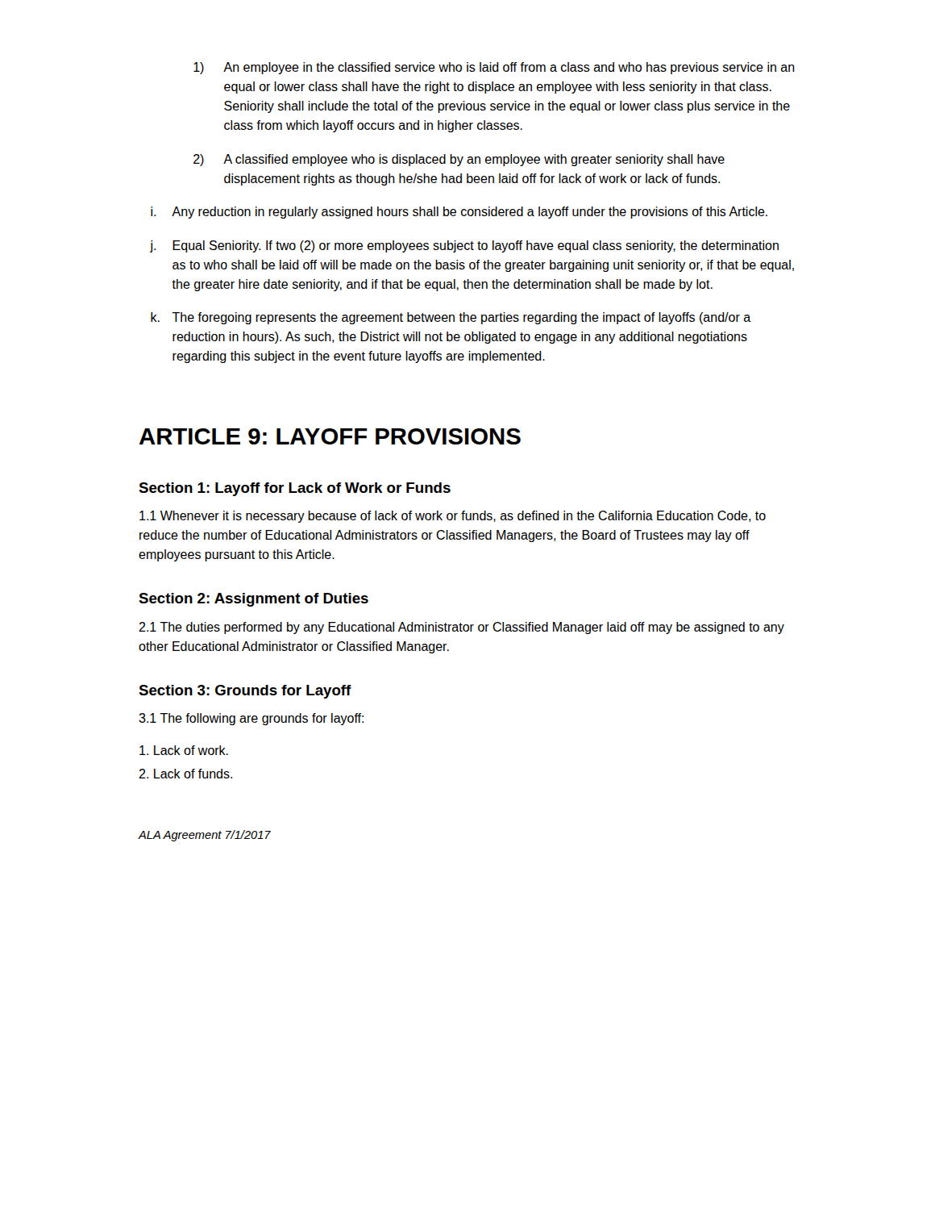1) An employee in the classified service who is laid off from a class and who has previous service in an equal or lower class shall have the right to displace an employee with less seniority in that class. Seniority shall include the total of the previous service in the equal or lower class plus service in the class from which layoff occurs and in higher classes.
2) A classified employee who is displaced by an employee with greater seniority shall have displacement rights as though he/she had been laid off for lack of work or lack of funds.
i. Any reduction in regularly assigned hours shall be considered a layoff under the provisions of this Article.
j. Equal Seniority. If two (2) or more employees subject to layoff have equal class seniority, the determination as to who shall be laid off will be made on the basis of the greater bargaining unit seniority or, if that be equal, the greater hire date seniority, and if that be equal, then the determination shall be made by lot.
k. The foregoing represents the agreement between the parties regarding the impact of layoffs (and/or a reduction in hours). As such, the District will not be obligated to engage in any additional negotiations regarding this subject in the event future layoffs are implemented.
ARTICLE 9: LAYOFF PROVISIONS
Section 1: Layoff for Lack of Work or Funds
1.1 Whenever it is necessary because of lack of work or funds, as defined in the California Education Code, to reduce the number of Educational Administrators or Classified Managers, the Board of Trustees may lay off employees pursuant to this Article.
Section 2: Assignment of Duties
2.1 The duties performed by any Educational Administrator or Classified Manager laid off may be assigned to any other Educational Administrator or Classified Manager.
Section 3: Grounds for Layoff
3.1 The following are grounds for layoff:
1. Lack of work.
2. Lack of funds.
ALA Agreement 7/1/2017